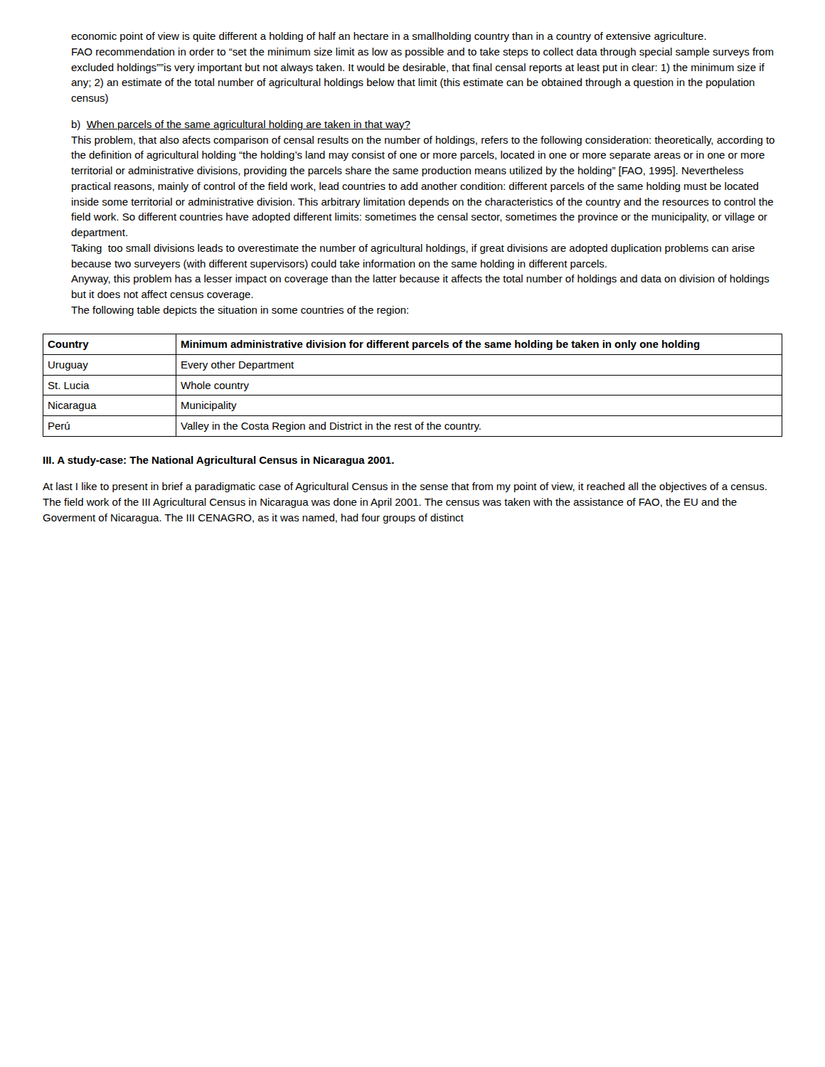economic point of view is quite different a holding of half an hectare in a smallholding country than in a country of extensive agriculture.
FAO recommendation in order to “set the minimum size limit as low as possible and to take steps to collect data through special sample surveys from excluded holdings””is very important but not always taken. It would be desirable, that final censal reports at least put in clear: 1) the minimum size if any; 2) an estimate of the total number of agricultural holdings below that limit (this estimate can be obtained through a question in the population census)
b) When parcels of the same agricultural holding are taken in that way?
This problem, that also afects comparison of censal results on the number of holdings, refers to the following consideration: theoretically, according to the definition of agricultural holding “the holding’s land may consist of one or more parcels, located in one or more separate areas or in one or more territorial or administrative divisions, providing the parcels share the same production means utilized by the holding” [FAO, 1995]. Nevertheless practical reasons, mainly of control of the field work, lead countries to add another condition: different parcels of the same holding must be located inside some territorial or administrative division. This arbitrary limitation depends on the characteristics of the country and the resources to control the field work. So different countries have adopted different limits: sometimes the censal sector, sometimes the province or the municipality, or village or department.
Taking too small divisions leads to overestimate the number of agricultural holdings, if great divisions are adopted duplication problems can arise because two surveyers (with different supervisors) could take information on the same holding in different parcels.
Anyway, this problem has a lesser impact on coverage than the latter because it affects the total number of holdings and data on division of holdings but it does not affect census coverage.
The following table depicts the situation in some countries of the region:
| Country | Minimum administrative division for different parcels of the same holding be taken in only one holding |
| --- | --- |
| Uruguay | Every other Department |
| St. Lucia | Whole country |
| Nicaragua | Municipality |
| Perú | Valley in the Costa Region and District in the rest of the country. |
III. A study-case: The National Agricultural Census in Nicaragua 2001.
At last I like to present in brief a paradigmatic case of Agricultural Census in the sense that from my point of view, it reached all the objectives of a census.
The field work of the III Agricultural Census in Nicaragua was done in April 2001. The census was taken with the assistance of FAO, the EU and the Goverment of Nicaragua. The III CENAGRO, as it was named, had four groups of distinct